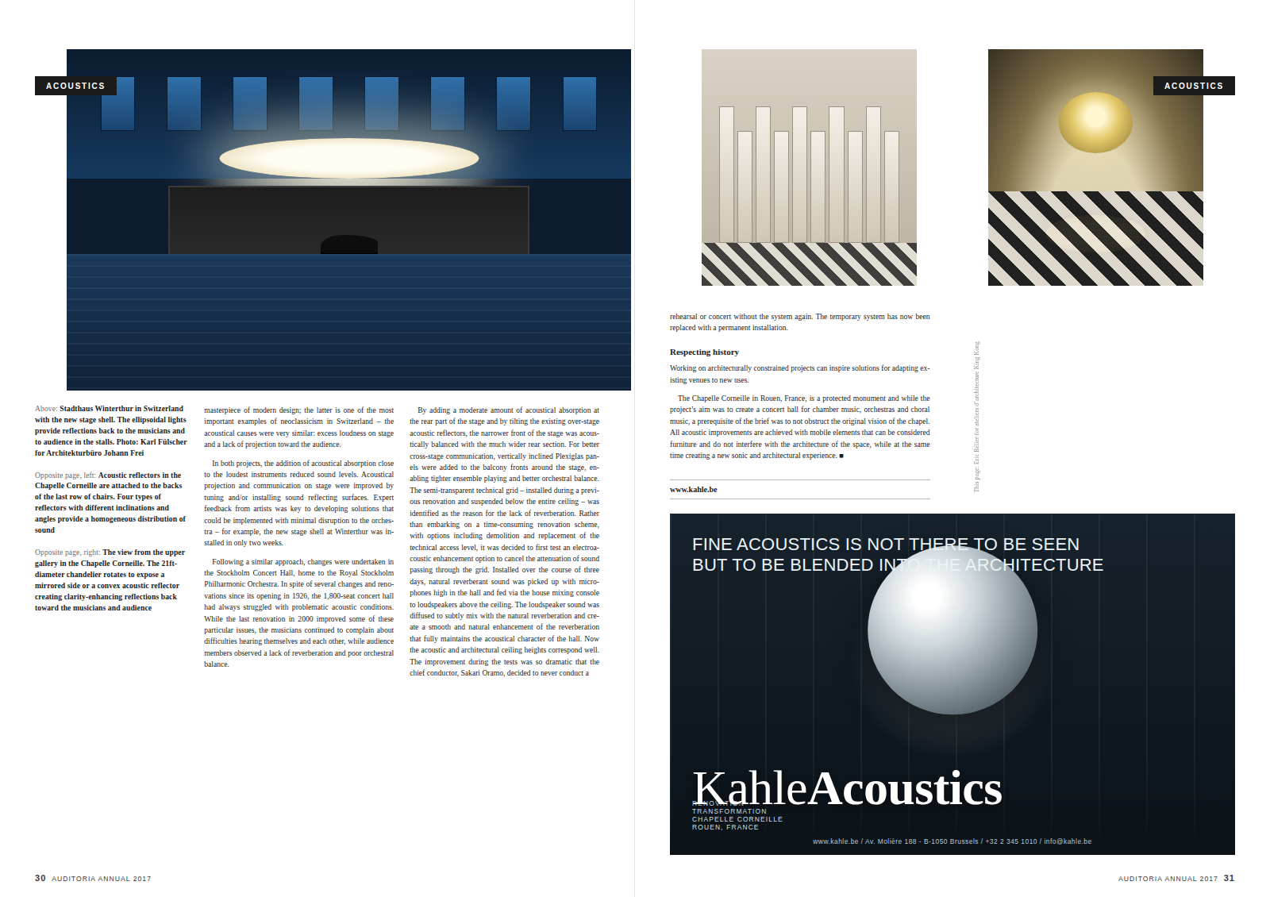ACOUSTICS
Above: Stadthaus Winterthur in Switzerland with the new stage shell. The ellipsoidal lights provide reflections back to the musicians and to audience in the stalls. Photo: Karl Fülscher for Architekturbüro Johann Frei
Opposite page, left: Acoustic reflectors in the Chapelle Corneille are attached to the backs of the last row of chairs. Four types of reflectors with different inclinations and angles provide a homogeneous distribution of sound
Opposite page, right: The view from the upper gallery in the Chapelle Corneille. The 21ft-diameter chandelier rotates to expose a mirrored side or a convex acoustic reflector creating clarity-enhancing reflections back toward the musicians and audience
masterpiece of modern design; the latter is one of the most important examples of neoclassicism in Switzerland – the acoustical causes were very similar: excess loudness on stage and a lack of projection toward the audience.
In both projects, the addition of acoustical absorption close to the loudest instruments reduced sound levels. Acoustical projection and communication on stage were improved by tuning and/or installing sound reflecting surfaces. Expert feedback from artists was key to developing solutions that could be implemented with minimal disruption to the orchestra – for example, the new stage shell at Winterthur was installed in only two weeks.
Following a similar approach, changes were undertaken in the Stockholm Concert Hall, home to the Royal Stockholm Philharmonic Orchestra. In spite of several changes and renovations since its opening in 1926, the 1,800-seat concert hall had always struggled with problematic acoustic conditions. While the last renovation in 2000 improved some of these particular issues, the musicians continued to complain about difficulties hearing themselves and each other, while audience members observed a lack of reverberation and poor orchestral balance.
By adding a moderate amount of acoustical absorption at the rear part of the stage and by tilting the existing over-stage acoustic reflectors, the narrower front of the stage was acoustically balanced with the much wider rear section. For better cross-stage communication, vertically inclined Plexiglas panels were added to the balcony fronts around the stage, enabling tighter ensemble playing and better orchestral balance. The semi-transparent technical grid – installed during a previous renovation and suspended below the entire ceiling – was identified as the reason for the lack of reverberation. Rather than embarking on a time-consuming renovation scheme, with options including demolition and replacement of the technical access level, it was decided to first test an electroacoustic enhancement option to cancel the attenuation of sound passing through the grid. Installed over the course of three days, natural reverberant sound was picked up with microphones high in the hall and fed via the house mixing console to loudspeakers above the ceiling. The loudspeaker sound was diffused to subtly mix with the natural reverberation and create a smooth and natural enhancement of the reverberation that fully maintains the acoustical character of the hall. Now the acoustic and architectural ceiling heights correspond well. The improvement during the tests was so dramatic that the chief conductor, Sakari Oramo, decided to never conduct a
30 AUDITORIA ANNUAL 2017
ACOUSTICS
rehearsal or concert without the system again. The temporary system has now been replaced with a permanent installation.
Respecting history
Working on architecturally constrained projects can inspire solutions for adapting existing venues to new uses.
The Chapelle Corneille in Rouen, France, is a protected monument and while the project’s aim was to create a concert hall for chamber music, orchestras and choral music, a prerequisite of the brief was to not obstruct the original vision of the chapel. All acoustic improvements are achieved with mobile elements that can be considered furniture and do not interfere with the architecture of the space, while at the same time creating a new sonic and architectural experience. ■
www.kahle.be
This page: Eric Bélier for ateliers d’architecture King Kong
Fine acoustics is not there to be seen
but to be blended into the architecture
RENOVATION
TRANSFORMATION
CHAPELLE CORNEILLE
ROUEN, FRANCE
KahleAcoustics
www.kahle.be / Av. Molière 188 - B-1050 Brussels / +32 2 345 1010 / info@kahle.be
AUDITORIA ANNUAL 2017 31